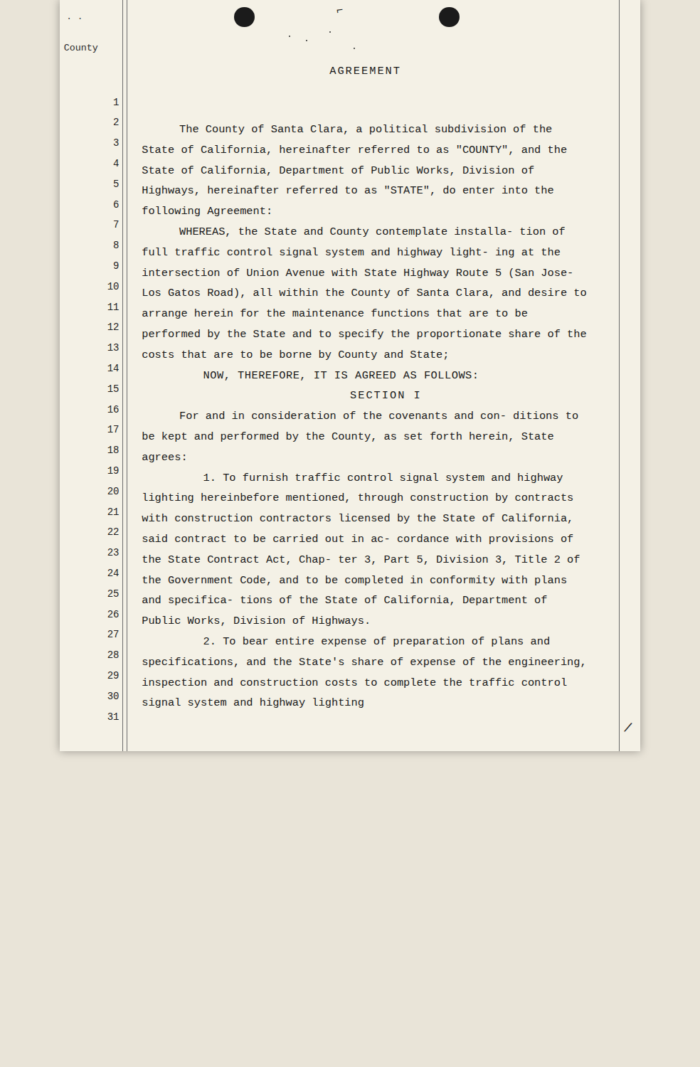. .
County
⌐
1
2
3
4
5
6
7
8
9
10
11
12
13
14
15
16
17
18
19
20
21
22
23
24
25
26
27
28
29
30
31
AGREEMENT
The County of Santa Clara, a political subdivision of the State of California, hereinafter referred to as "COUNTY", and the State of California, Department of Public Works, Division of Highways, hereinafter referred to as "STATE", do enter into the following Agreement:
WHEREAS, the State and County contemplate installa- tion of full traffic control signal system and highway light- ing at the intersection of Union Avenue with State Highway Route 5 (San Jose-Los Gatos Road), all within the County of Santa Clara, and desire to arrange herein for the maintenance functions that are to be performed by the State and to specify the proportionate share of the costs that are to be borne by County and State;
NOW, THEREFORE, IT IS AGREED AS FOLLOWS:
SECTION I
For and in consideration of the covenants and con- ditions to be kept and performed by the County, as set forth herein, State agrees:
1. To furnish traffic control signal system and highway lighting hereinbefore mentioned, through construction by contracts with construction contractors licensed by the State of California, said contract to be carried out in ac- cordance with provisions of the State Contract Act, Chap- ter 3, Part 5, Division 3, Title 2 of the Government Code, and to be completed in conformity with plans and specifica- tions of the State of California, Department of Public Works, Division of Highways.
2. To bear entire expense of preparation of plans and specifications, and the State's share of expense of the engineering, inspection and construction costs to complete the traffic control signal system and highway lighting
/